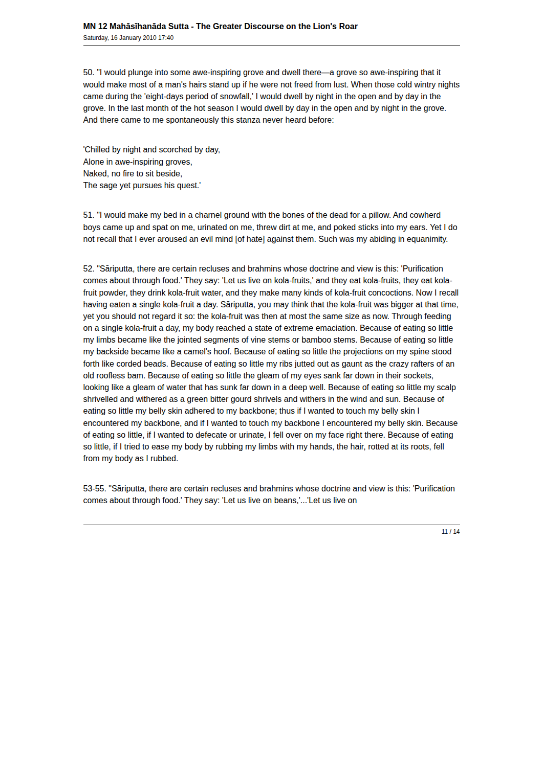MN 12 Mahāsīhanāda Sutta - The Greater Discourse on the Lion's Roar
Saturday, 16 January 2010 17:40
50. "I would plunge into some awe-inspiring grove and dwell there—a grove so awe-inspiring that it would make most of a man's hairs stand up if he were not freed from lust. When those cold wintry nights came during the 'eight-days period of snowfall,' I would dwell by night in the open and by day in the grove. In the last month of the hot season I would dwell by day in the open and by night in the grove. And there came to me spontaneously this stanza never heard before:
'Chilled by night and scorched by day,
Alone in awe-inspiring groves,
Naked, no fire to sit beside,
The sage yet pursues his quest.'
51. "I would make my bed in a charnel ground with the bones of the dead for a pillow. And cowherd boys came up and spat on me, urinated on me, threw dirt at me, and poked sticks into my ears. Yet I do not recall that I ever aroused an evil mind [of hate] against them. Such was my abiding in equanimity.
52. "Sāriputta, there are certain recluses and brahmins whose doctrine and view is this: 'Purification comes about through food.' They say: 'Let us live on kola-fruits,' and they eat kola-fruits, they eat kola-fruit powder, they drink kola-fruit water, and they make many kinds of kola-fruit concoctions. Now I recall having eaten a single kola-fruit a day. Sāriputta, you may think that the kola-fruit was bigger at that time, yet you should not regard it so: the kola-fruit was then at most the same size as now. Through feeding on a single kola-fruit a day, my body reached a state of extreme emaciation. Because of eating so little my limbs became like the jointed segments of vine stems or bamboo stems. Because of eating so little my backside became like a camel's hoof. Because of eating so little the projections on my spine stood forth like corded beads. Because of eating so little my ribs jutted out as gaunt as the crazy rafters of an old roofless bam. Because of eating so little the gleam of my eyes sank far down in their sockets, looking like a gleam of water that has sunk far down in a deep well. Because of eating so little my scalp shrivelled and withered as a green bitter gourd shrivels and withers in the wind and sun. Because of eating so little my belly skin adhered to my backbone; thus if I wanted to touch my belly skin I encountered my backbone, and if I wanted to touch my backbone I encountered my belly skin. Because of eating so little, if I wanted to defecate or urinate, I fell over on my face right there. Because of eating so little, if I tried to ease my body by rubbing my limbs with my hands, the hair, rotted at its roots, fell from my body as I rubbed.
53-55. "Sāriputta, there are certain recluses and brahmins whose doctrine and view is this: 'Purification comes about through food.' They say: 'Let us live on beans,'...'Let us live on
11 / 14